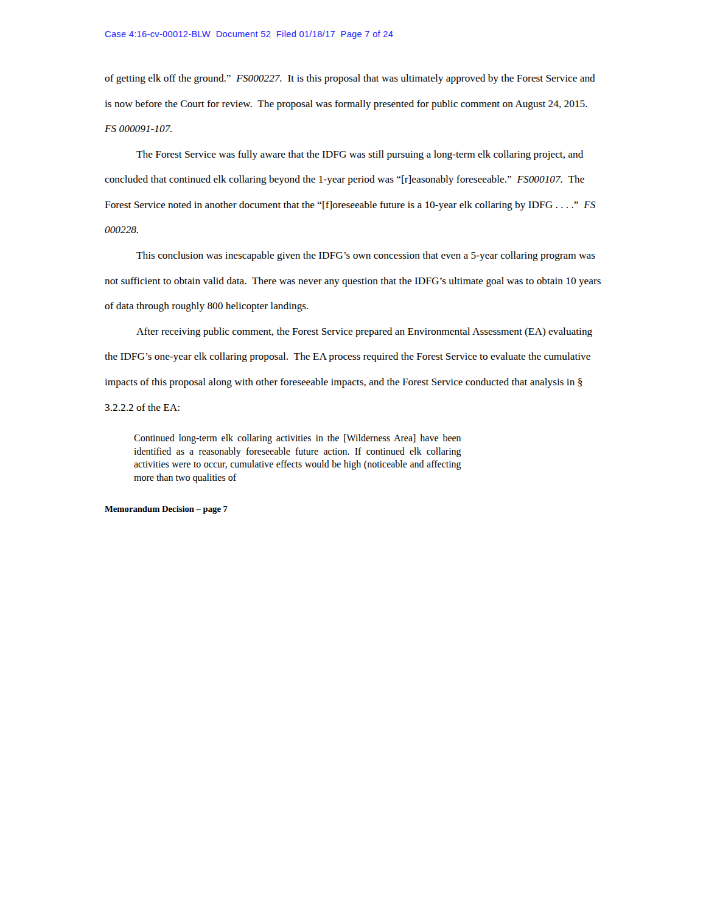Case 4:16-cv-00012-BLW Document 52 Filed 01/18/17 Page 7 of 24
of getting elk off the ground.” FS000227. It is this proposal that was ultimately approved by the Forest Service and is now before the Court for review. The proposal was formally presented for public comment on August 24, 2015. FS 000091-107.
The Forest Service was fully aware that the IDFG was still pursuing a long-term elk collaring project, and concluded that continued elk collaring beyond the 1-year period was “[r]easonably foreseeable.” FS000107. The Forest Service noted in another document that the “[f]oreseeable future is a 10-year elk collaring by IDFG . . . .” FS 000228.
This conclusion was inescapable given the IDFG’s own concession that even a 5-year collaring program was not sufficient to obtain valid data. There was never any question that the IDFG’s ultimate goal was to obtain 10 years of data through roughly 800 helicopter landings.
After receiving public comment, the Forest Service prepared an Environmental Assessment (EA) evaluating the IDFG’s one-year elk collaring proposal. The EA process required the Forest Service to evaluate the cumulative impacts of this proposal along with other foreseeable impacts, and the Forest Service conducted that analysis in § 3.2.2.2 of the EA:
Continued long-term elk collaring activities in the [Wilderness Area] have been identified as a reasonably foreseeable future action. If continued elk collaring activities were to occur, cumulative effects would be high (noticeable and affecting more than two qualities of
Memorandum Decision – page 7